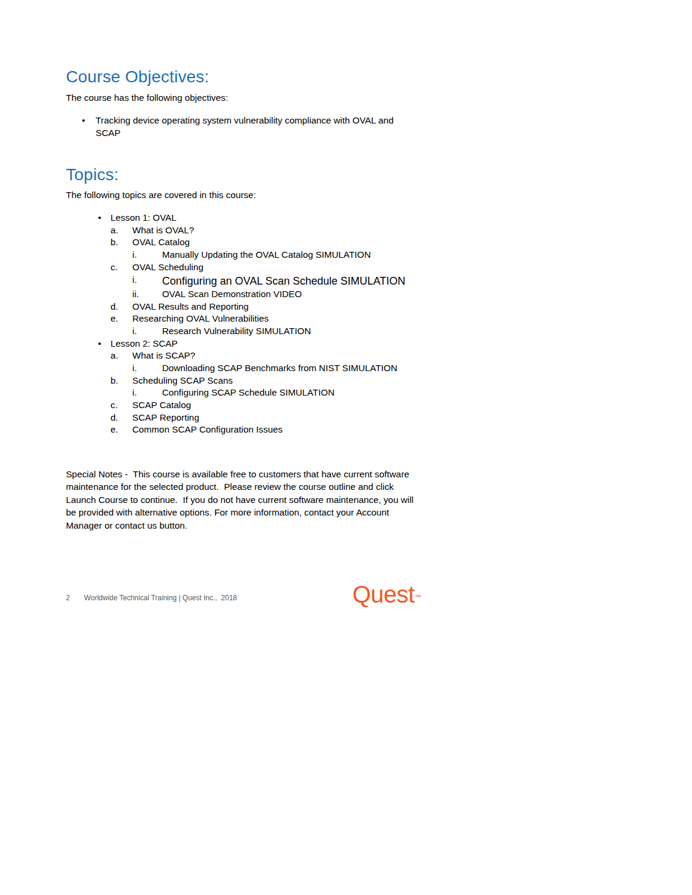Course Objectives:
The course has the following objectives:
Tracking device operating system vulnerability compliance with OVAL and SCAP
Topics:
The following topics are covered in this course:
Lesson 1: OVAL
a. What is OVAL?
b. OVAL Catalog
i. Manually Updating the OVAL Catalog SIMULATION
c. OVAL Scheduling
i. Configuring an OVAL Scan Schedule SIMULATION
ii. OVAL Scan Demonstration VIDEO
d. OVAL Results and Reporting
e. Researching OVAL Vulnerabilities
i. Research Vulnerability SIMULATION
Lesson 2: SCAP
a. What is SCAP?
i. Downloading SCAP Benchmarks from NIST SIMULATION
b. Scheduling SCAP Scans
i. Configuring SCAP Schedule SIMULATION
c. SCAP Catalog
d. SCAP Reporting
e. Common SCAP Configuration Issues
Special Notes - This course is available free to customers that have current software maintenance for the selected product. Please review the course outline and click Launch Course to continue. If you do not have current software maintenance, you will be provided with alternative options. For more information, contact your Account Manager or contact us button.
2 Worldwide Technical Training | Quest Inc., 2018 Quest™